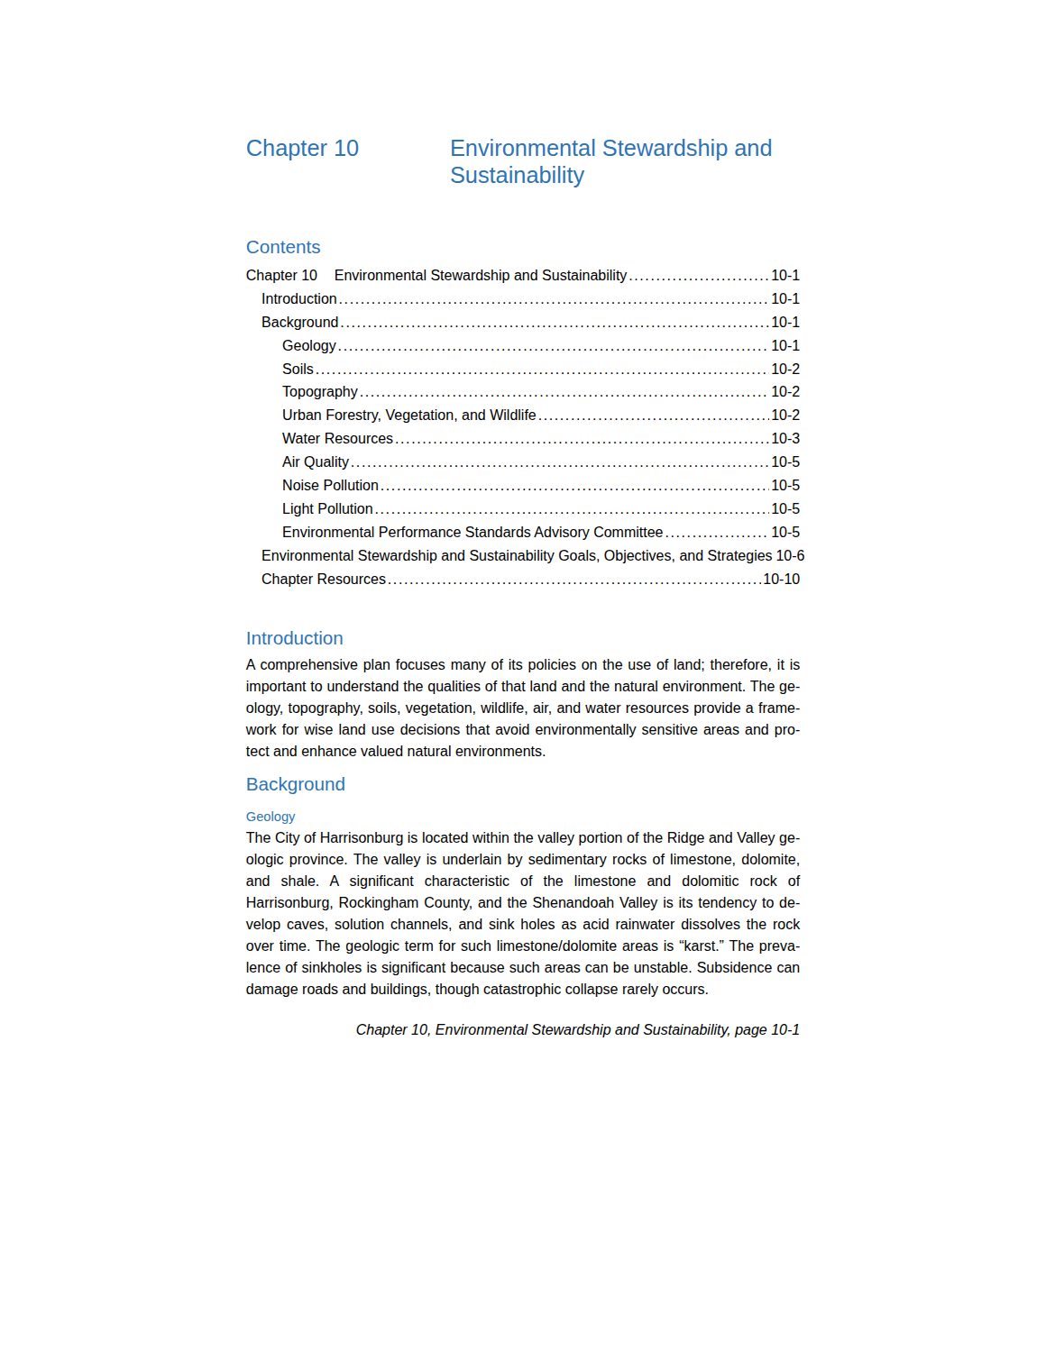Chapter 10 Environmental Stewardship and Sustainability
Contents
Chapter 10 Environmental Stewardship and Sustainability ........................................................... 10-1
Introduction ............................................................................................................................. 10-1
Background .............................................................................................................................. 10-1
Geology ............................................................................................................................. 10-1
Soils .................................................................................................................................... 10-2
Topography ..................................................................................................................... 10-2
Urban Forestry, Vegetation, and Wildlife ..................................................................... 10-2
Water Resources ............................................................................................................. 10-3
Air Quality ....................................................................................................................... 10-5
Noise Pollution ................................................................................................................. 10-5
Light Pollution ................................................................................................................... 10-5
Environmental Performance Standards Advisory Committee ....................................................... 10-5
Environmental Stewardship and Sustainability Goals, Objectives, and Strategies ............................ 10-6
Chapter Resources ............................................................................................................. 10-10
Introduction
A comprehensive plan focuses many of its policies on the use of land; therefore, it is important to understand the qualities of that land and the natural environment. The geology, topography, soils, vegetation, wildlife, air, and water resources provide a framework for wise land use decisions that avoid environmentally sensitive areas and protect and enhance valued natural environments.
Background
Geology
The City of Harrisonburg is located within the valley portion of the Ridge and Valley geologic province. The valley is underlain by sedimentary rocks of limestone, dolomite, and shale. A significant characteristic of the limestone and dolomitic rock of Harrisonburg, Rockingham County, and the Shenandoah Valley is its tendency to develop caves, solution channels, and sink holes as acid rainwater dissolves the rock over time. The geologic term for such limestone/dolomite areas is “karst.” The prevalence of sinkholes is significant because such areas can be unstable. Subsidence can damage roads and buildings, though catastrophic collapse rarely occurs.
Chapter 10, Environmental Stewardship and Sustainability, page 10-1